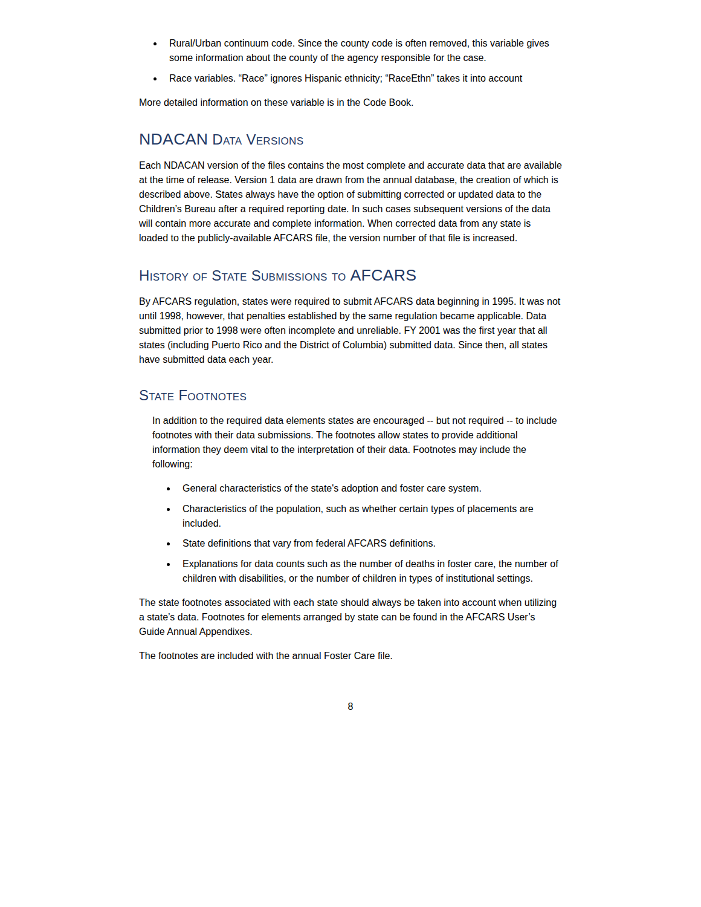Rural/Urban continuum code. Since the county code is often removed, this variable gives some information about the county of the agency responsible for the case.
Race variables. “Race” ignores Hispanic ethnicity; “RaceEthn” takes it into account
More detailed information on these variable is in the Code Book.
NDACAN Data Versions
Each NDACAN version of the files contains the most complete and accurate data that are available at the time of release. Version 1 data are drawn from the annual database, the creation of which is described above. States always have the option of submitting corrected or updated data to the Children’s Bureau after a required reporting date. In such cases subsequent versions of the data will contain more accurate and complete information. When corrected data from any state is loaded to the publicly-available AFCARS file, the version number of that file is increased.
History of State Submissions to AFCARS
By AFCARS regulation, states were required to submit AFCARS data beginning in 1995. It was not until 1998, however, that penalties established by the same regulation became applicable. Data submitted prior to 1998 were often incomplete and unreliable. FY 2001 was the first year that all states (including Puerto Rico and the District of Columbia) submitted data. Since then, all states have submitted data each year.
State Footnotes
In addition to the required data elements states are encouraged -- but not required -- to include footnotes with their data submissions. The footnotes allow states to provide additional information they deem vital to the interpretation of their data. Footnotes may include the following:
General characteristics of the state's adoption and foster care system.
Characteristics of the population, such as whether certain types of placements are included.
State definitions that vary from federal AFCARS definitions.
Explanations for data counts such as the number of deaths in foster care, the number of children with disabilities, or the number of children in types of institutional settings.
The state footnotes associated with each state should always be taken into account when utilizing a state’s data. Footnotes for elements arranged by state can be found in the AFCARS User’s Guide Annual Appendixes.
The footnotes are included with the annual Foster Care file.
8